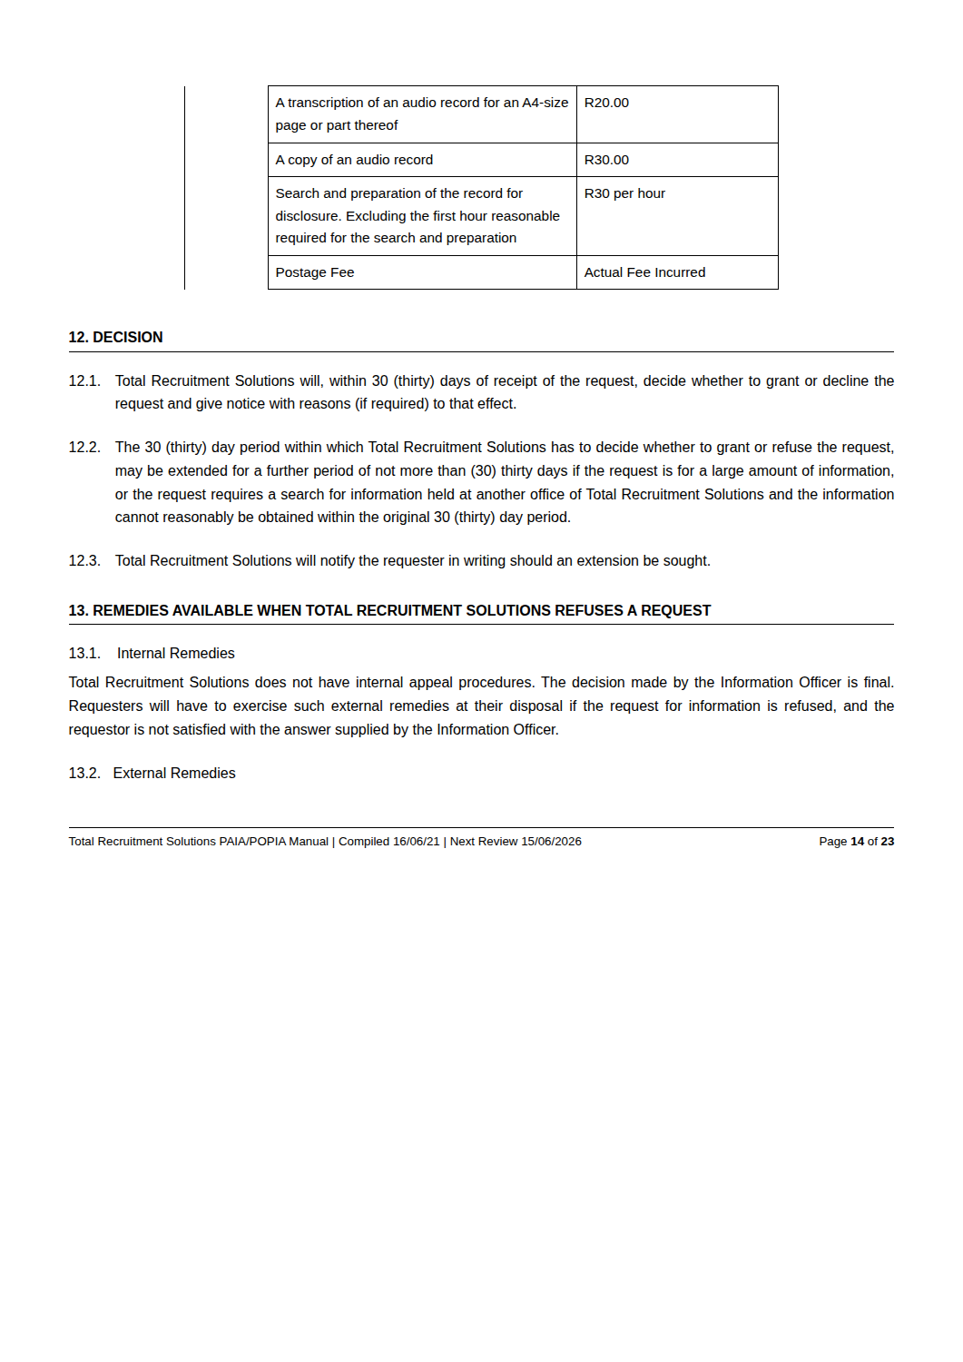| | A transcription of an audio record for an A4-size page or part thereof | R20.00 |
| A copy of an audio record | R30.00 |
| Search and preparation of the record for disclosure. Excluding the first hour reasonable required for the search and preparation | R30 per hour |
| Postage Fee | Actual Fee Incurred |
12. DECISION
12.1.
Total Recruitment Solutions will, within 30 (thirty) days of receipt of the request, decide whether to grant or decline the request and give notice with reasons (if required) to that effect.
12.2.
The 30 (thirty) day period within which Total Recruitment Solutions has to decide whether to grant or refuse the request, may be extended for a further period of not more than (30) thirty days if the request is for a large amount of information, or the request requires a search for information held at another office of Total Recruitment Solutions and the information cannot reasonably be obtained within the original 30 (thirty) day period.
12.3.
Total Recruitment Solutions will notify the requester in writing should an extension be sought.
13. REMEDIES AVAILABLE WHEN TOTAL RECRUITMENT SOLUTIONS REFUSES A REQUEST
13.1. Internal Remedies
Total Recruitment Solutions does not have internal appeal procedures. The decision made by the Information Officer is final. Requesters will have to exercise such external remedies at their disposal if the request for information is refused, and the requestor is not satisfied with the answer supplied by the Information Officer.
13.2. External Remedies
Total Recruitment Solutions PAIA/POPIA Manual | Compiled 16/06/21 | Next Review 15/06/2026 Page 14 of 23